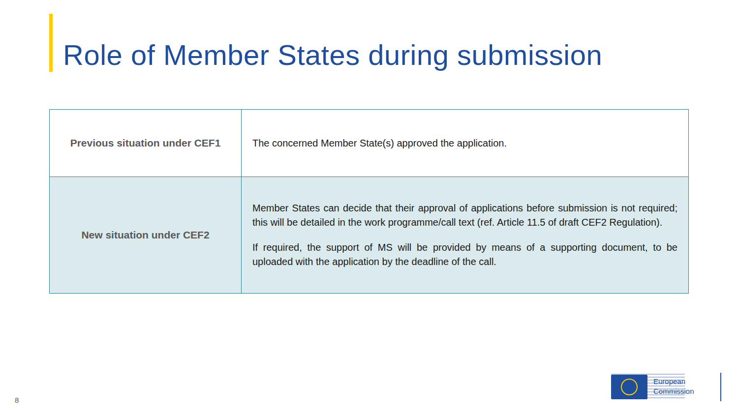Role of Member States during submission
| Previous situation under CEF1 | The concerned Member State(s) approved the application. |
| New situation under CEF2 | Member States can decide that their approval of applications before submission is not required; this will be detailed in the work programme/call text (ref. Article 11.5 of draft CEF2 Regulation). If required, the support of MS will be provided by means of a supporting document, to be uploaded with the application by the deadline of the call. |
8
European
Commission